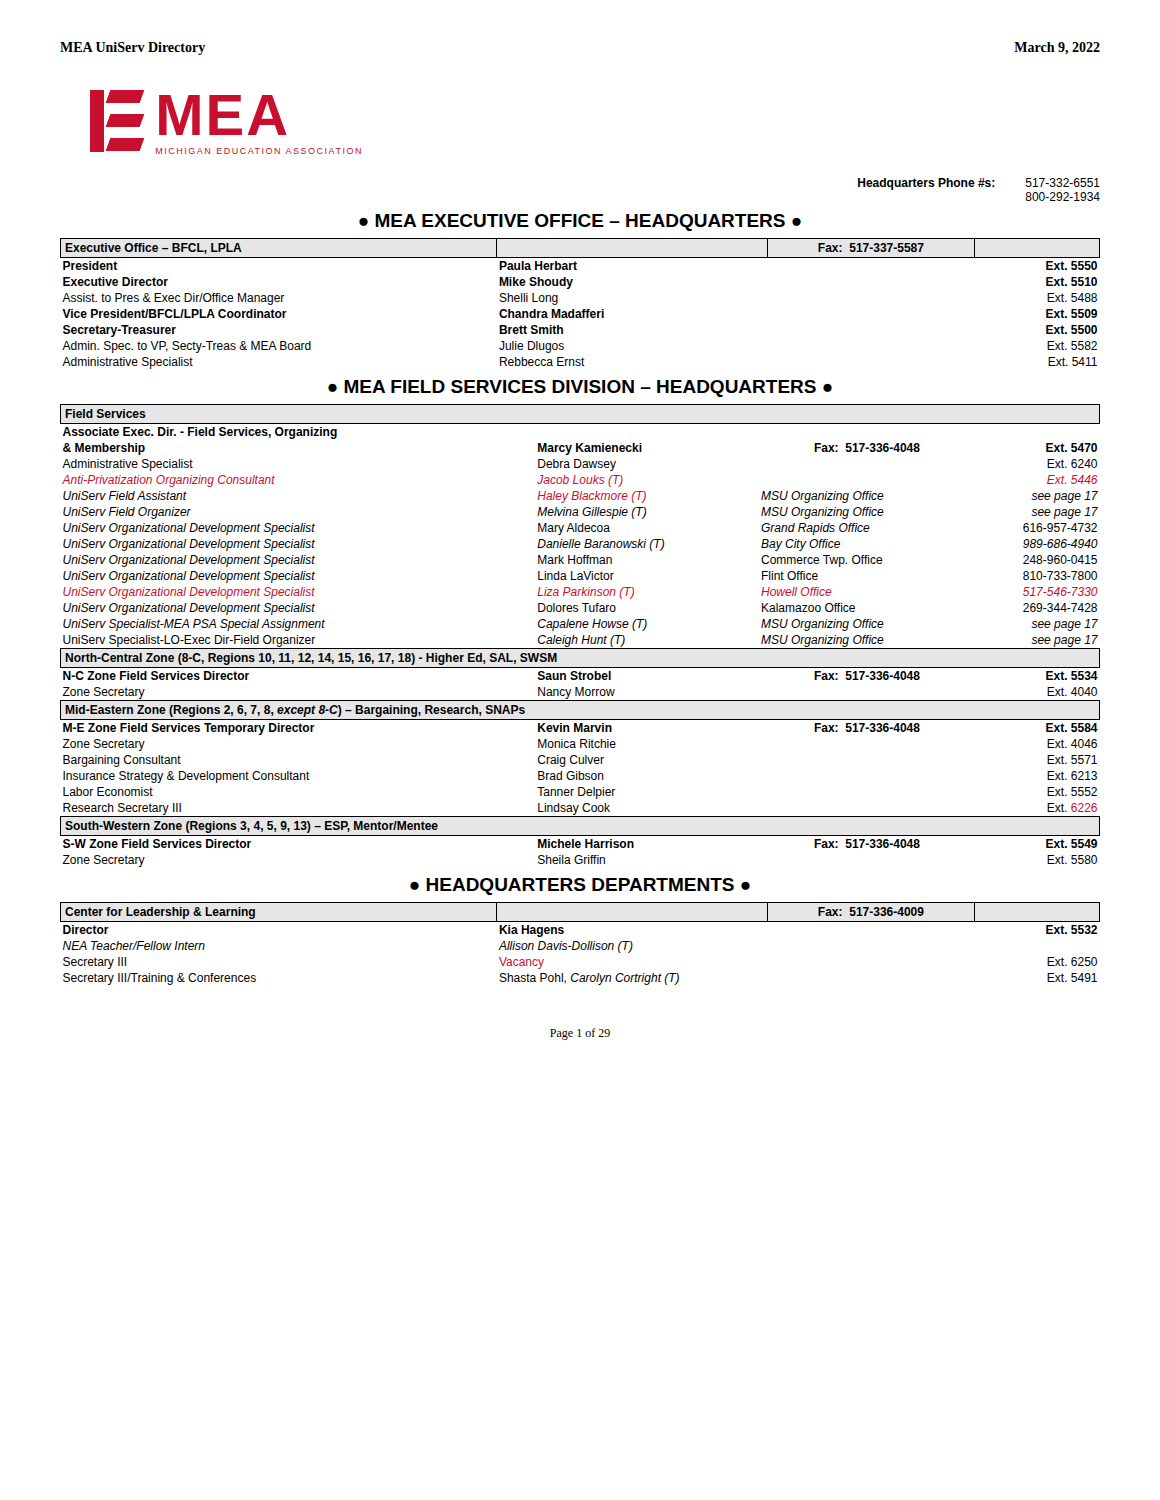MEA UniServ Directory
March 9, 2022
MEA
MICHIGAN EDUCATION ASSOCIATION
| Headquarters Phone #s: | 517-332-6551 |
| | 800-292-1934 |
● MEA EXECUTIVE OFFICE – HEADQUARTERS ●
| Executive Office – BFCL, LPLA | | Fax: 517-337-5587 | |
| President | Paula Herbart | | Ext. 5550 |
| Executive Director | Mike Shoudy | | Ext. 5510 |
| Assist. to Pres & Exec Dir/Office Manager | Shelli Long | | Ext. 5488 |
| Vice President/BFCL/LPLA Coordinator | Chandra Madafferi | | Ext. 5509 |
| Secretary-Treasurer | Brett Smith | | Ext. 5500 |
| Admin. Spec. to VP, Secty-Treas & MEA Board | Julie Dlugos | | Ext. 5582 |
| Administrative Specialist | Rebbecca Ernst | | Ext. 5411 |
● MEA FIELD SERVICES DIVISION – HEADQUARTERS ●
| Field Services |
| Associate Exec. Dir. - Field Services, Organizing | | | |
| & Membership | Marcy Kamienecki | Fax: 517-336-4048 | Ext. 5470 |
| Administrative Specialist | Debra Dawsey | | Ext. 6240 |
| Anti-Privatization Organizing Consultant | Jacob Louks (T) | | Ext. 5446 |
| UniServ Field Assistant | Haley Blackmore (T) | MSU Organizing Office | see page 17 |
| UniServ Field Organizer | Melvina Gillespie (T) | MSU Organizing Office | see page 17 |
| UniServ Organizational Development Specialist | Mary Aldecoa | Grand Rapids Office | 616-957-4732 |
| UniServ Organizational Development Specialist | Danielle Baranowski (T) | Bay City Office | 989-686-4940 |
| UniServ Organizational Development Specialist | Mark Hoffman | Commerce Twp. Office | 248-960-0415 |
| UniServ Organizational Development Specialist | Linda LaVictor | Flint Office | 810-733-7800 |
| UniServ Organizational Development Specialist | Liza Parkinson (T) | Howell Office | 517-546-7330 |
| UniServ Organizational Development Specialist | Dolores Tufaro | Kalamazoo Office | 269-344-7428 |
| UniServ Specialist-MEA PSA Special Assignment | Capalene Howse (T) | MSU Organizing Office | see page 17 |
| UniServ Specialist-LO-Exec Dir-Field Organizer | Caleigh Hunt (T) | MSU Organizing Office | see page 17 |
| North-Central Zone (8-C, Regions 10, 11, 12, 14, 15, 16, 17, 18) - Higher Ed, SAL, SWSM |
| N-C Zone Field Services Director | Saun Strobel | Fax: 517-336-4048 | Ext. 5534 |
| Zone Secretary | Nancy Morrow | | Ext. 4040 |
| Mid-Eastern Zone (Regions 2, 6, 7, 8, except 8-C ) – Bargaining, Research, SNAPs |
| M-E Zone Field Services Temporary Director | Kevin Marvin | Fax: 517-336-4048 | Ext. 5584 |
| Zone Secretary | Monica Ritchie | | Ext. 4046 |
| Bargaining Consultant | Craig Culver | | Ext. 5571 |
| Insurance Strategy & Development Consultant | Brad Gibson | | Ext. 6213 |
| Labor Economist | Tanner Delpier | | Ext. 5552 |
| Research Secretary III | Lindsay Cook | | Ext. 6226 |
| South-Western Zone (Regions 3, 4, 5, 9, 13) – ESP, Mentor/Mentee |
| S-W Zone Field Services Director | Michele Harrison | Fax: 517-336-4048 | Ext. 5549 |
| Zone Secretary | Sheila Griffin | | Ext. 5580 |
● HEADQUARTERS DEPARTMENTS ●
| Center for Leadership & Learning | | Fax: 517-336-4009 | |
| Director | Kia Hagens | | Ext. 5532 |
| NEA Teacher/Fellow Intern | Allison Davis-Dollison (T) | | |
| Secretary III | Vacancy | | Ext. 6250 |
| Secretary III/Training & Conferences | Shasta Pohl, Carolyn Cortright (T) | | Ext. 5491 |
Page 1 of 29